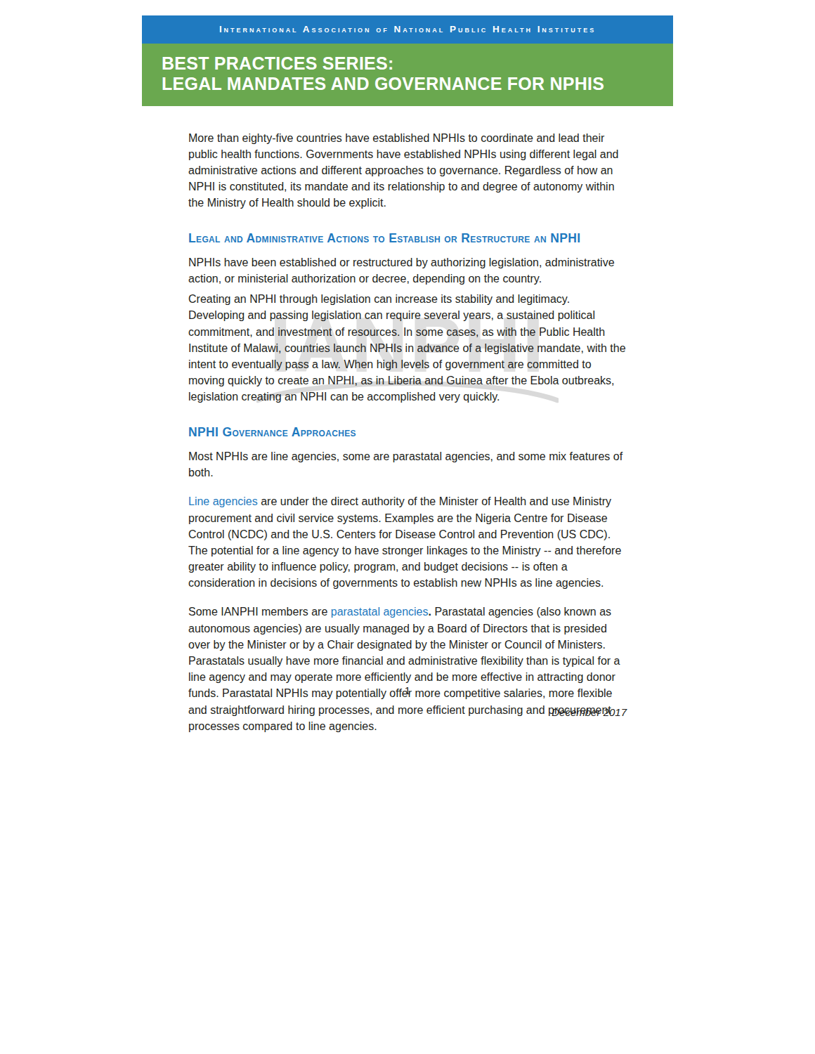International Association of National Public Health Institutes
BEST PRACTICES SERIES:
LEGAL MANDATES AND GOVERNANCE FOR NPHIS
IANPHI
More than eighty-five countries have established NPHIs to coordinate and lead their public health functions. Governments have established NPHIs using different legal and administrative actions and different approaches to governance. Regardless of how an NPHI is constituted, its mandate and its relationship to and degree of autonomy within the Ministry of Health should be explicit.
Legal and Administrative Actions to Establish or Restructure an NPHI
NPHIs have been established or restructured by authorizing legislation, administrative action, or ministerial authorization or decree, depending on the country.
Creating an NPHI through legislation can increase its stability and legitimacy. Developing and passing legislation can require several years, a sustained political commitment, and investment of resources. In some cases, as with the Public Health Institute of Malawi, countries launch NPHIs in advance of a legislative mandate, with the intent to eventually pass a law. When high levels of government are committed to moving quickly to create an NPHI, as in Liberia and Guinea after the Ebola outbreaks, legislation creating an NPHI can be accomplished very quickly.
NPHI Governance Approaches
Most NPHIs are line agencies, some are parastatal agencies, and some mix features of both.
Line agencies are under the direct authority of the Minister of Health and use Ministry procurement and civil service systems. Examples are the Nigeria Centre for Disease Control (NCDC) and the U.S. Centers for Disease Control and Prevention (US CDC). The potential for a line agency to have stronger linkages to the Ministry -- and therefore greater ability to influence policy, program, and budget decisions -- is often a consideration in decisions of governments to establish new NPHIs as line agencies.
Some IANPHI members are parastatal agencies. Parastatal agencies (also known as autonomous agencies) are usually managed by a Board of Directors that is presided over by the Minister or by a Chair designated by the Minister or Council of Ministers. Parastatals usually have more financial and administrative flexibility than is typical for a line agency and may operate more efficiently and be more effective in attracting donor funds. Parastatal NPHIs may potentially offer more competitive salaries, more flexible and straightforward hiring processes, and more efficient purchasing and procurement processes compared to line agencies.
1
December 2017